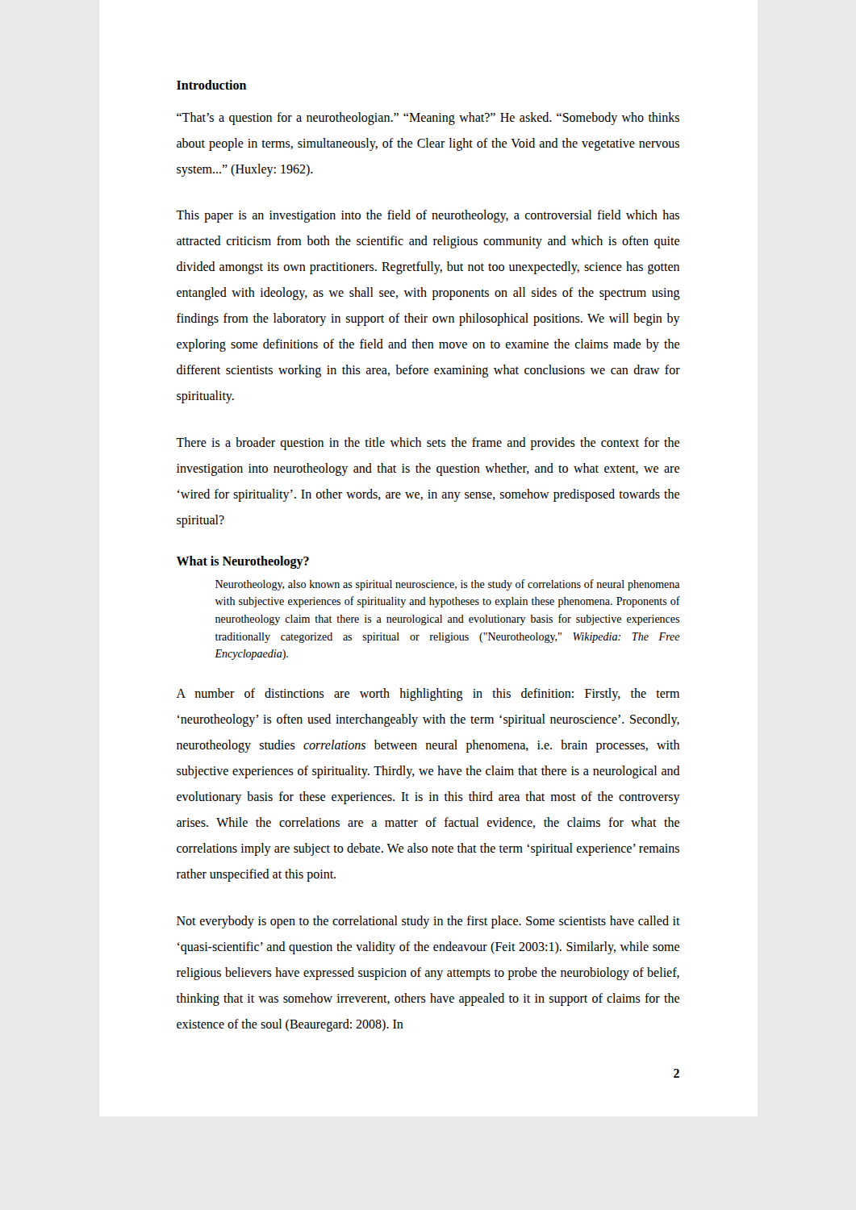Introduction
“That’s a question for a neurotheologian.” “Meaning what?” He asked. “Somebody who thinks about people in terms, simultaneously, of the Clear light of the Void and the vegetative nervous system...” (Huxley: 1962).
This paper is an investigation into the field of neurotheology, a controversial field which has attracted criticism from both the scientific and religious community and which is often quite divided amongst its own practitioners. Regretfully, but not too unexpectedly, science has gotten entangled with ideology, as we shall see, with proponents on all sides of the spectrum using findings from the laboratory in support of their own philosophical positions. We will begin by exploring some definitions of the field and then move on to examine the claims made by the different scientists working in this area, before examining what conclusions we can draw for spirituality.
There is a broader question in the title which sets the frame and provides the context for the investigation into neurotheology and that is the question whether, and to what extent, we are ‘wired for spirituality’. In other words, are we, in any sense, somehow predisposed towards the spiritual?
What is Neurotheology?
Neurotheology, also known as spiritual neuroscience, is the study of correlations of neural phenomena with subjective experiences of spirituality and hypotheses to explain these phenomena. Proponents of neurotheology claim that there is a neurological and evolutionary basis for subjective experiences traditionally categorized as spiritual or religious ("Neurotheology," Wikipedia: The Free Encyclopaedia).
A number of distinctions are worth highlighting in this definition: Firstly, the term ‘neurotheology’ is often used interchangeably with the term ‘spiritual neuroscience’. Secondly, neurotheology studies correlations between neural phenomena, i.e. brain processes, with subjective experiences of spirituality. Thirdly, we have the claim that there is a neurological and evolutionary basis for these experiences. It is in this third area that most of the controversy arises. While the correlations are a matter of factual evidence, the claims for what the correlations imply are subject to debate. We also note that the term ‘spiritual experience’ remains rather unspecified at this point.
Not everybody is open to the correlational study in the first place. Some scientists have called it ‘quasi-scientific’ and question the validity of the endeavour (Feit 2003:1). Similarly, while some religious believers have expressed suspicion of any attempts to probe the neurobiology of belief, thinking that it was somehow irreverent, others have appealed to it in support of claims for the existence of the soul (Beauregard: 2008). In
2